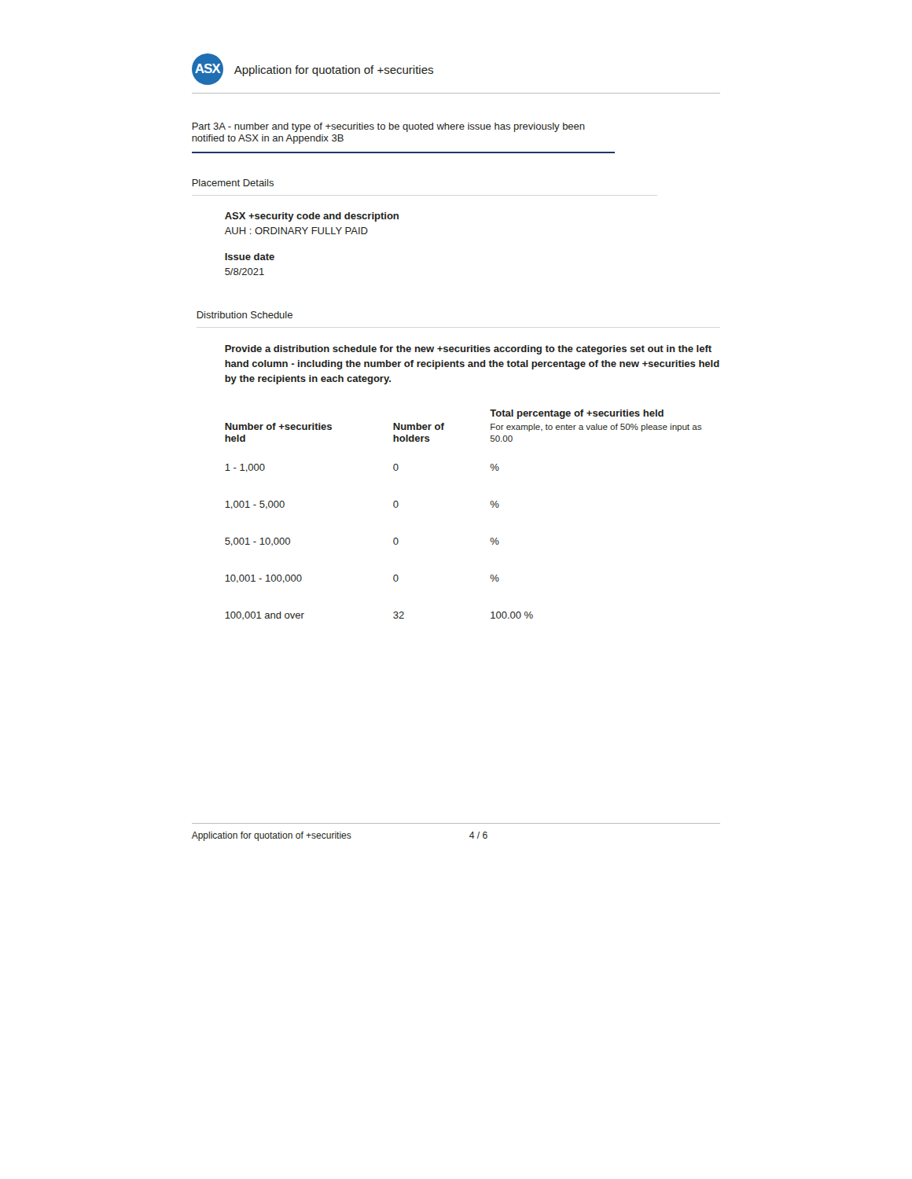ASX
Application for quotation of +securities
Part 3A - number and type of +securities to be quoted where issue has previously been notified to ASX in an Appendix 3B
Placement Details
ASX +security code and description
AUH : ORDINARY FULLY PAID
Issue date
5/8/2021
Distribution Schedule
Provide a distribution schedule for the new +securities according to the categories set out in the left hand column - including the number of recipients and the total percentage of the new +securities held by the recipients in each category.
| Number of +securities held | Number of holders | Total percentage of +securities held For example, to enter a value of 50% please input as 50.00 |
| --- | --- | --- |
| 1 - 1,000 | 0 | % |
| 1,001 - 5,000 | 0 | % |
| 5,001 - 10,000 | 0 | % |
| 10,001 - 100,000 | 0 | % |
| 100,001 and over | 32 | 100.00 % |
Application for quotation of +securities 4 / 6